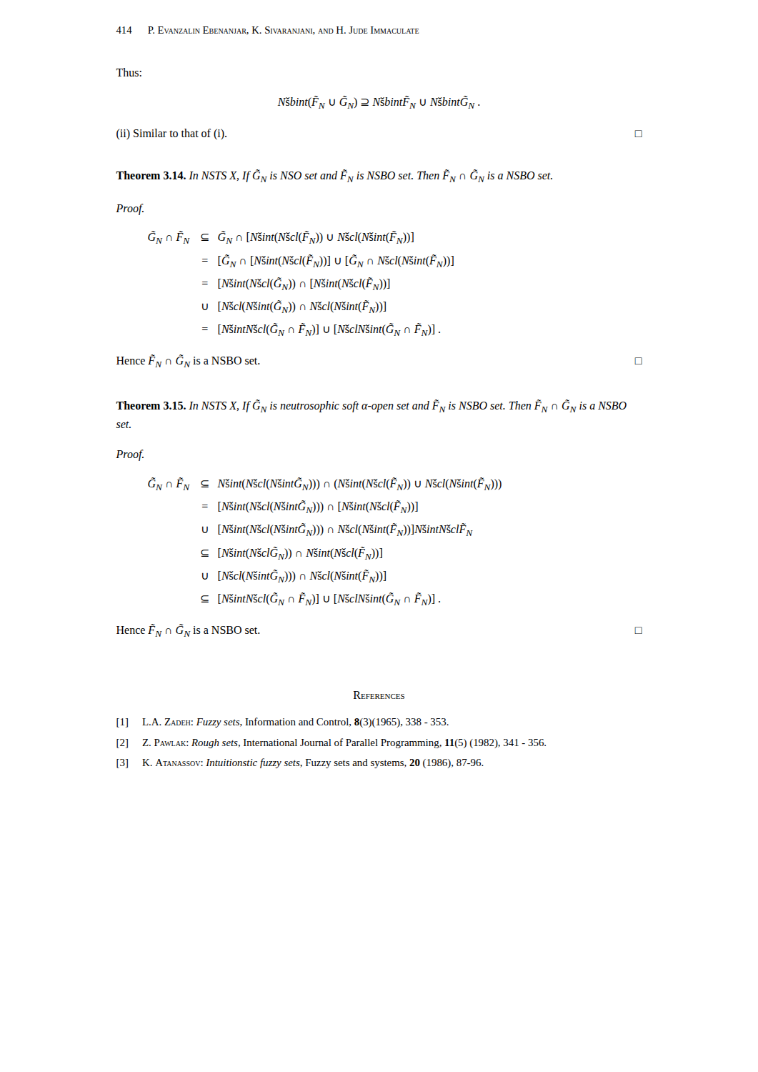414 P. Evanzalin Ebenanjar, K. Sivaranjani, and H. Jude Immaculate
Thus:
Nšbint(F̃N ∪ G̃N) ⊇ NšbintF̃N ∪ NšbintG̃N .
(ii) Similar to that of (i). □
Theorem 3.14. In NSTS X, If G̃N is NSO set and F̃N is NSBO set. Then F̃N ∩ G̃N is a NSBO set.
Proof.
| G̃ N ∩ F̃ N | ⊆ | G̃ N ∩ [ N š int ( N š cl ( F̃ N )) ∪ N š cl ( N š int ( F̃ N ))] |
| | = | [ G̃ N ∩ [ N š int ( N š cl ( F̃ N ))] ∪ [ G̃ N ∩ N š cl ( N š int ( F̃ N ))] |
| | = | [ N š int ( N š cl ( G̃ N )) ∩ [ N š int ( N š cl ( F̃ N ))] |
| | ∪ | [ N š cl ( N š int ( G̃ N )) ∩ N š cl ( N š int ( F̃ N ))] |
| | = | [ N š intN š cl ( G̃ N ∩ F̃ N )] ∪ [ N š clN š int ( G̃ N ∩ F̃ N )] . |
Hence F̃N ∩ G̃N is a NSBO set. □
Theorem 3.15. In NSTS X, If G̃N is neutrosophic soft α-open set and F̃N is NSBO set. Then F̃N ∩ G̃N is a NSBO set.
Proof.
| G̃ N ∩ F̃ N | ⊆ | N š int ( N š cl ( N š intG̃ N ))) ∩ ( N š int ( N š cl ( F̃ N )) ∪ N š cl ( N š int ( F̃ N ))) |
| | = | [ N š int ( N š cl ( N š intG̃ N ))) ∩ [ N š int ( N š cl ( F̃ N ))] |
| | ∪ | [ N š int ( N š cl ( N š intG̃ N ))) ∩ N š cl ( N š int ( F̃ N ))] N š intN š clF̃ N |
| | ⊆ | [ N š int ( N š clG̃ N )) ∩ N š int ( N š cl ( F̃ N ))] |
| | ∪ | [ N š cl ( N š intG̃ N ))) ∩ N š cl ( N š int ( F̃ N ))] |
| | ⊆ | [ N š intN š cl ( G̃ N ∩ F̃ N )] ∪ [ N š clN š int ( G̃ N ∩ F̃ N )] . |
Hence F̃N ∩ G̃N is a NSBO set. □
References
[1] L.A. Zadeh: Fuzzy sets, Information and Control, 8(3)(1965), 338 - 353.
[2] Z. Pawlak: Rough sets, International Journal of Parallel Programming, 11(5) (1982), 341 - 356.
[3] K. Atanassov: Intuitionstic fuzzy sets, Fuzzy sets and systems, 20 (1986), 87-96.